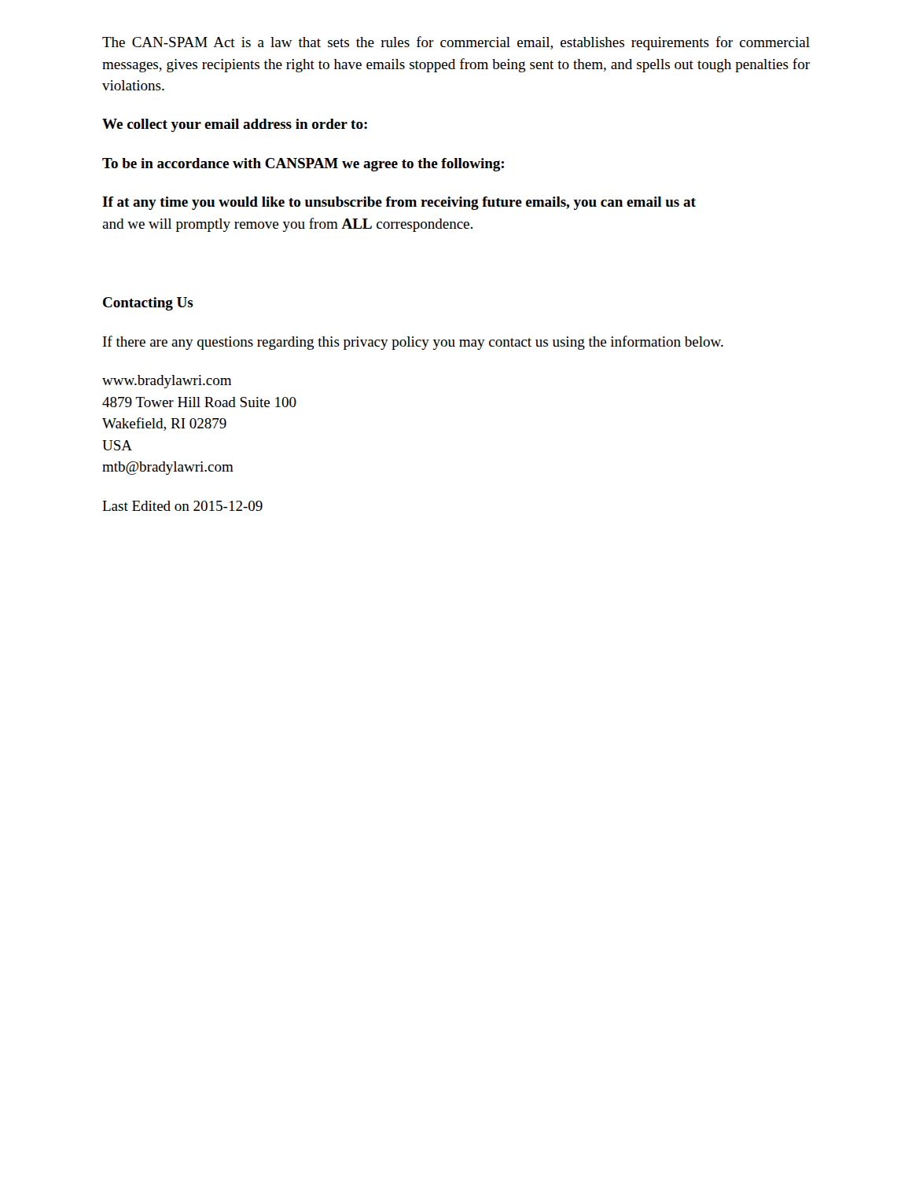The CAN-SPAM Act is a law that sets the rules for commercial email, establishes requirements for commercial messages, gives recipients the right to have emails stopped from being sent to them, and spells out tough penalties for violations.
We collect your email address in order to:
To be in accordance with CANSPAM we agree to the following:
If at any time you would like to unsubscribe from receiving future emails, you can email us at
and we will promptly remove you from ALL correspondence.
Contacting Us
If there are any questions regarding this privacy policy you may contact us using the information below.
www.bradylawri.com
4879 Tower Hill Road Suite 100
Wakefield, RI 02879
USA
mtb@bradylawri.com
Last Edited on 2015-12-09